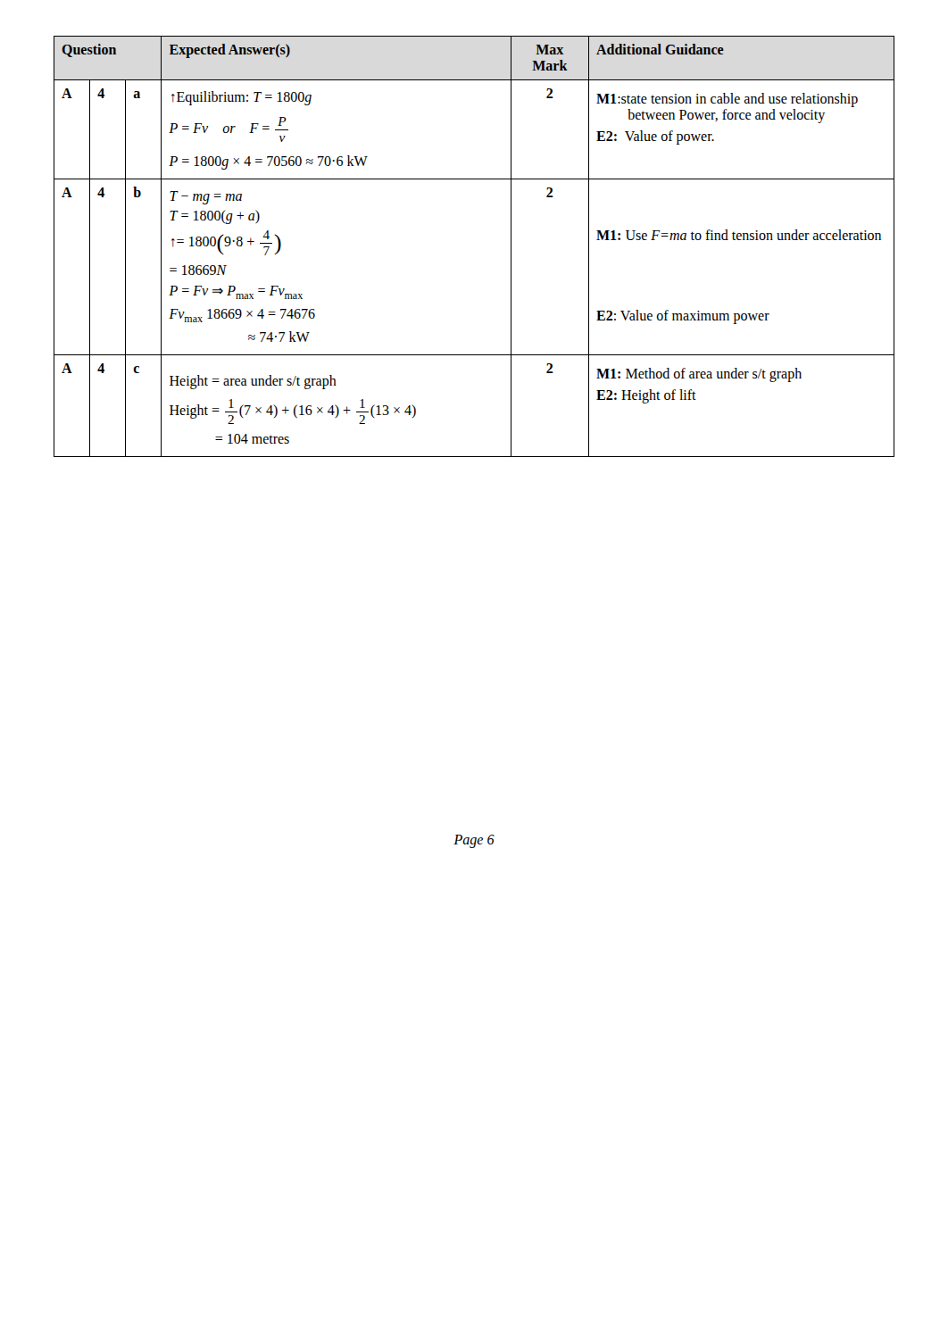| Question | Expected Answer(s) | Max Mark | Additional Guidance |
| --- | --- | --- | --- |
| A | 4 | a | ↑ Equilibrium: T = 1800 g P = Fv or F = P v P = 1800 g × 4 = 70560 ≈ 70·6 kW | 2 | M1 :state tension in cable and use relationship between Power, force and velocity E2: Value of power. |
| A | 4 | b | T − mg = ma T = 1800( g + a ) ↑ = 1800 ( 9·8 + 4 7 ) = 18669 N P = Fv ⇒ P max = Fv max Fv max 18669 × 4 = 74676 ≈ 74·7 kW | 2 | M1: Use F=ma to find tension under acceleration E2 : Value of maximum power |
| A | 4 | c | Height = area under s/t graph Height = 1 2 (7 × 4) + (16 × 4) + 1 2 (13 × 4) = 104 metres | 2 | M1: Method of area under s/t graph E2: Height of lift |
Page 6